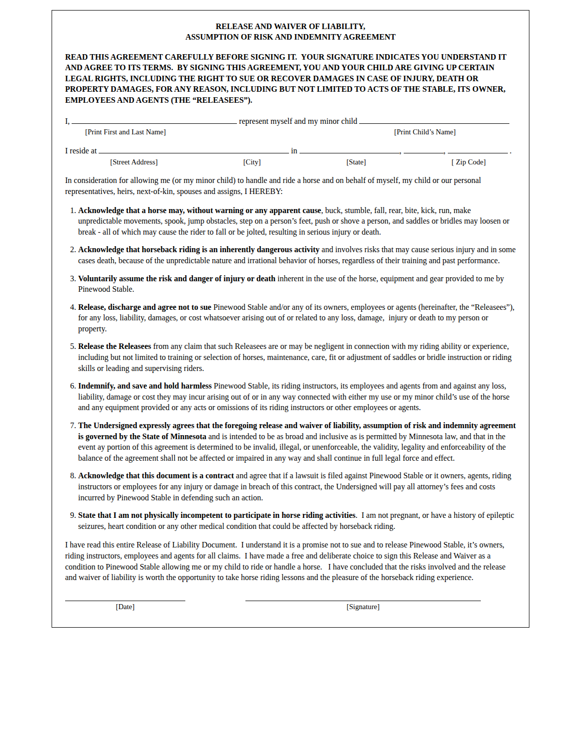RELEASE AND WAIVER OF LIABILITY,
ASSUMPTION OF RISK AND INDEMNITY AGREEMENT
READ THIS AGREEMENT CAREFULLY BEFORE SIGNING IT. YOUR SIGNATURE INDICATES YOU UNDERSTAND IT AND AGREE TO ITS TERMS. BY SIGNING THIS AGREEMENT, YOU AND YOUR CHILD ARE GIVING UP CERTAIN LEGAL RIGHTS, INCLUDING THE RIGHT TO SUE OR RECOVER DAMAGES IN CASE OF INJURY, DEATH OR PROPERTY DAMAGES, FOR ANY REASON, INCLUDING BUT NOT LIMITED TO ACTS OF THE STABLE, ITS OWNER, EMPLOYEES AND AGENTS (THE “RELEASEES”).
I, represent myself and my minor child
[Print First and Last Name] [Print Child’s Name]
I reside at in , , .
[Street Address] [City] [State] [ Zip Code]
In consideration for allowing me (or my minor child) to handle and ride a horse and on behalf of myself, my child or our personal representatives, heirs, next-of-kin, spouses and assigns, I HEREBY:
Acknowledge that a horse may, without warning or any apparent cause, buck, stumble, fall, rear, bite, kick, run, make unpredictable movements, spook, jump obstacles, step on a person’s feet, push or shove a person, and saddles or bridles may loosen or break - all of which may cause the rider to fall or be jolted, resulting in serious injury or death.
Acknowledge that horseback riding is an inherently dangerous activity and involves risks that may cause serious injury and in some cases death, because of the unpredictable nature and irrational behavior of horses, regardless of their training and past performance.
Voluntarily assume the risk and danger of injury or death inherent in the use of the horse, equipment and gear provided to me by Pinewood Stable.
Release, discharge and agree not to sue Pinewood Stable and/or any of its owners, employees or agents (hereinafter, the “Releasees”), for any loss, liability, damages, or cost whatsoever arising out of or related to any loss, damage, injury or death to my person or property.
Release the Releasees from any claim that such Releasees are or may be negligent in connection with my riding ability or experience, including but not limited to training or selection of horses, maintenance, care, fit or adjustment of saddles or bridle instruction or riding skills or leading and supervising riders.
Indemnify, and save and hold harmless Pinewood Stable, its riding instructors, its employees and agents from and against any loss, liability, damage or cost they may incur arising out of or in any way connected with either my use or my minor child’s use of the horse and any equipment provided or any acts or omissions of its riding instructors or other employees or agents.
The Undersigned expressly agrees that the foregoing release and waiver of liability, assumption of risk and indemnity agreement is governed by the State of Minnesota and is intended to be as broad and inclusive as is permitted by Minnesota law, and that in the event ay portion of this agreement is determined to be invalid, illegal, or unenforceable, the validity, legality and enforceability of the balance of the agreement shall not be affected or impaired in any way and shall continue in full legal force and effect.
Acknowledge that this document is a contract and agree that if a lawsuit is filed against Pinewood Stable or it owners, agents, riding instructors or employees for any injury or damage in breach of this contract, the Undersigned will pay all attorney’s fees and costs incurred by Pinewood Stable in defending such an action.
State that I am not physically incompetent to participate in horse riding activities. I am not pregnant, or have a history of epileptic seizures, heart condition or any other medical condition that could be affected by horseback riding.
I have read this entire Release of Liability Document. I understand it is a promise not to sue and to release Pinewood Stable, it’s owners, riding instructors, employees and agents for all claims. I have made a free and deliberate choice to sign this Release and Waiver as a condition to Pinewood Stable allowing me or my child to ride or handle a horse. I have concluded that the risks involved and the release and waiver of liability is worth the opportunity to take horse riding lessons and the pleasure of the horseback riding experience.
[Date]
[Signature]